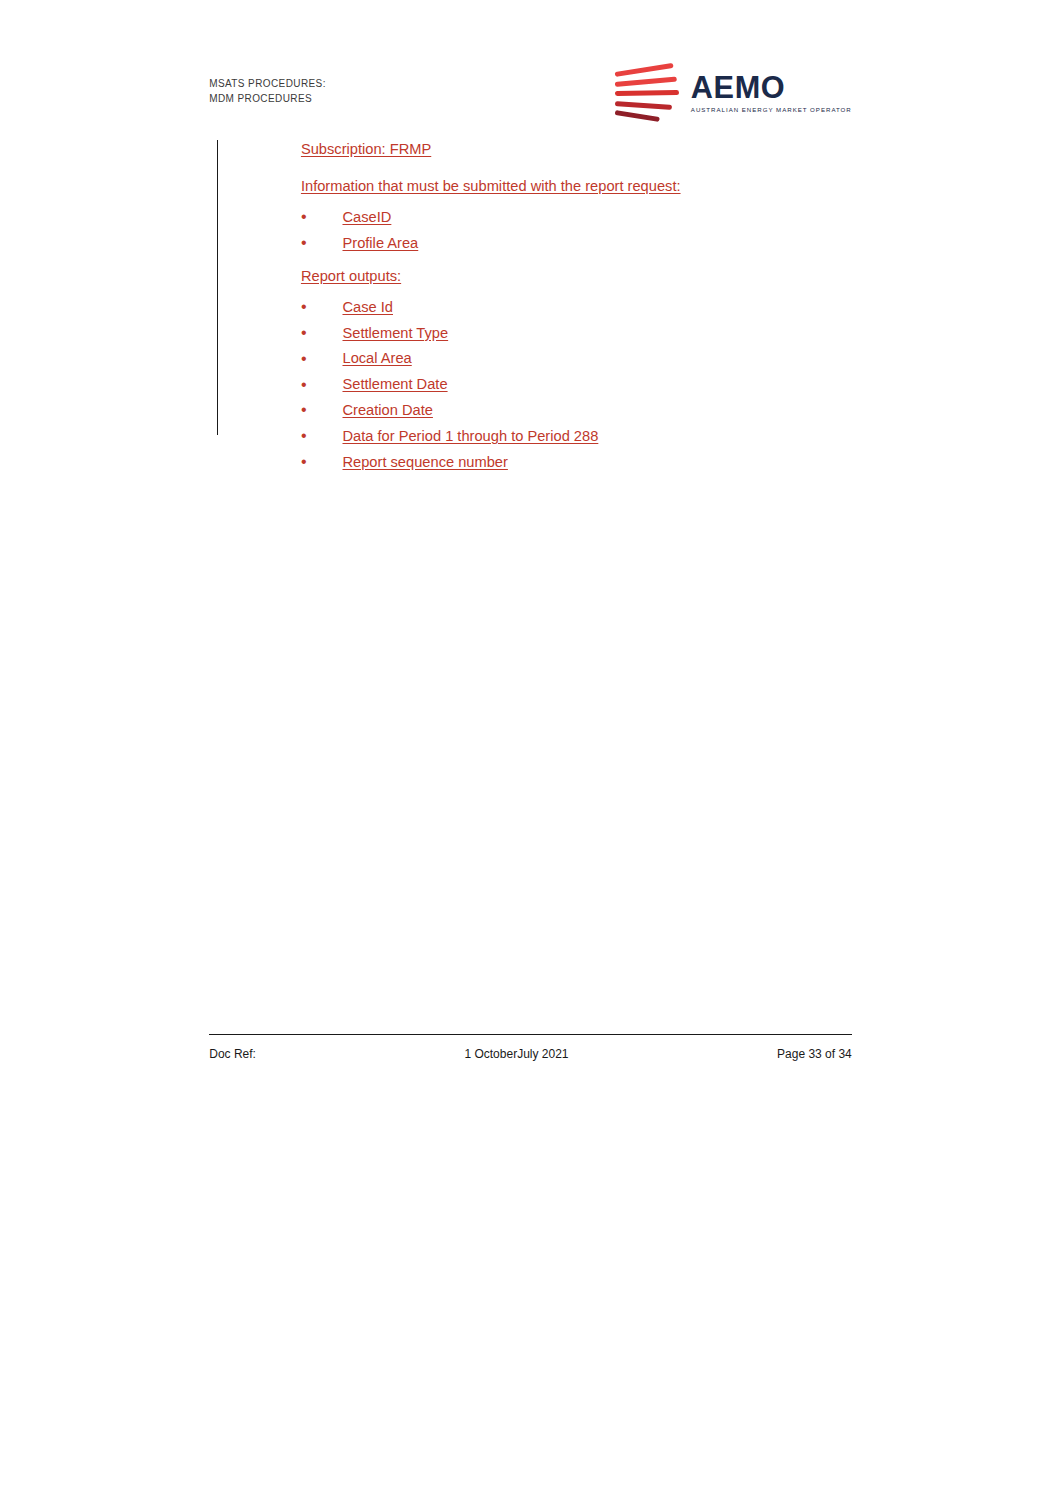MSATS PROCEDURES:
MDM PROCEDURES
AEMO
AUSTRALIAN ENERGY MARKET OPERATOR
Subscription: FRMP
Information that must be submitted with the report request:
CaseID
Profile Area
Report outputs:
Case Id
Settlement Type
Local Area
Settlement Date
Creation Date
Data for Period 1 through to Period 288
Report sequence number
Doc Ref:
1 OctoberJuly 2021
Page 33 of 34